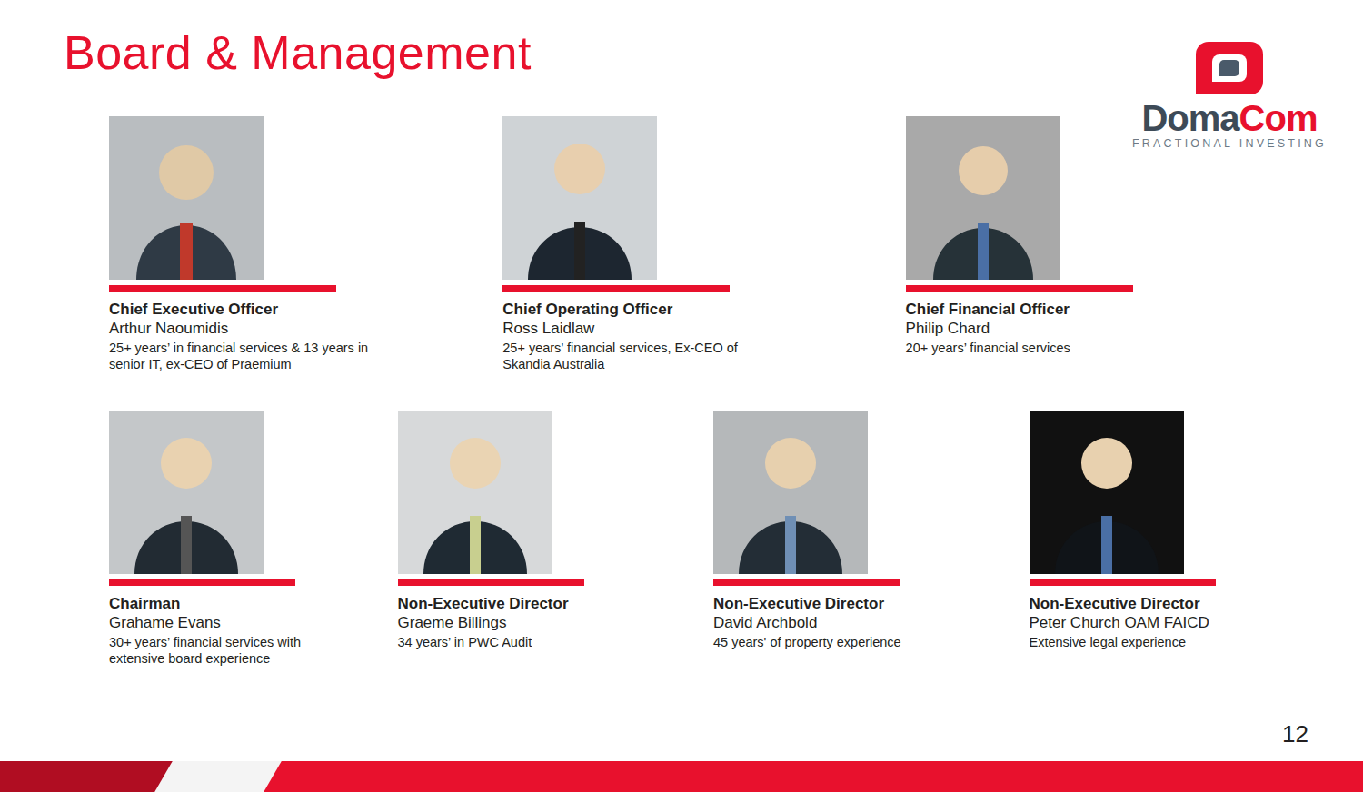Board & Management
DomaCom
FRACTIONAL INVESTING
Chief Executive Officer
Arthur Naoumidis
25+ years’ in financial services & 13 years in senior IT, ex-CEO of Praemium
Chief Operating Officer
Ross Laidlaw
25+ years’ financial services, Ex-CEO of Skandia Australia
Chief Financial Officer
Philip Chard
20+ years’ financial services
Chairman
Grahame Evans
30+ years’ financial services with extensive board experience
Non-Executive Director
Graeme Billings
34 years’ in PWC Audit
Non-Executive Director
David Archbold
45 years' of property experience
Non-Executive Director
Peter Church OAM FAICD
Extensive legal experience
12